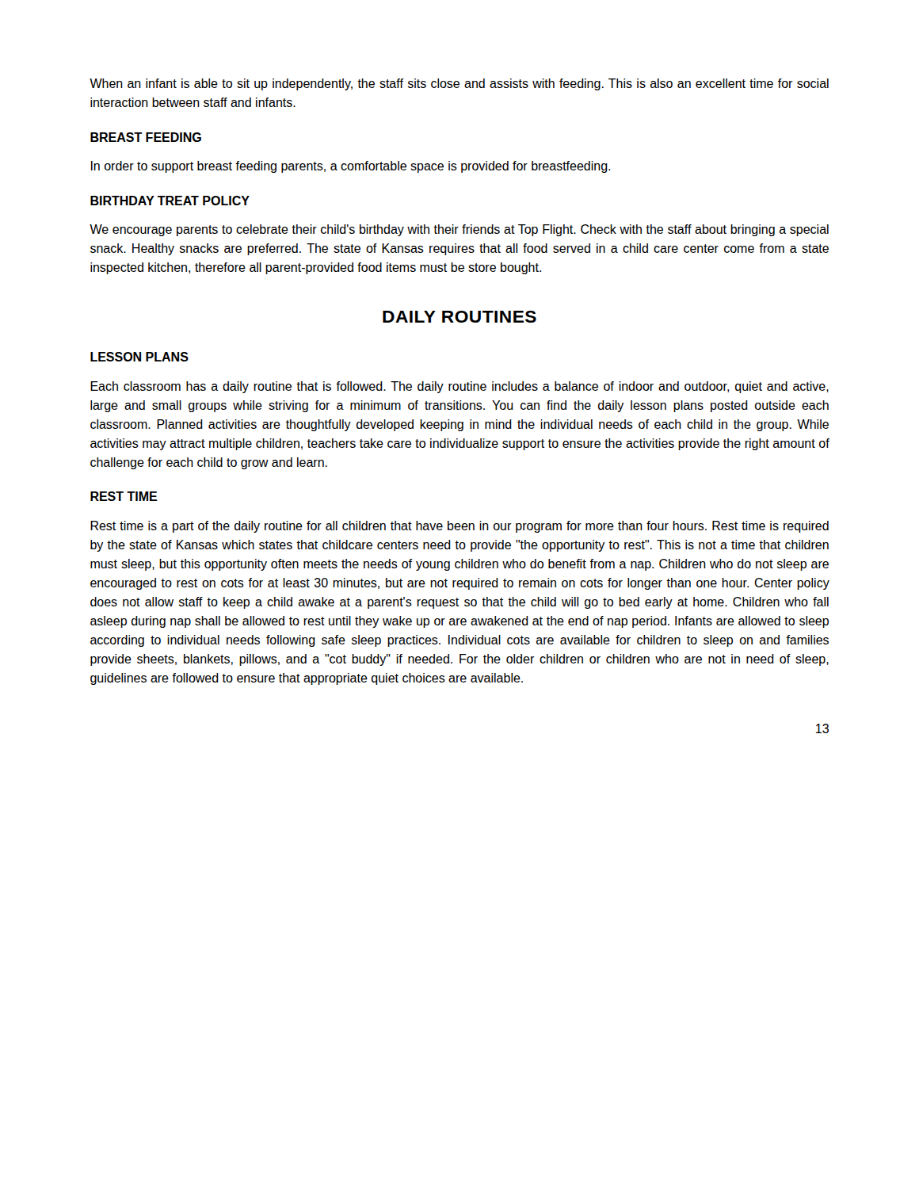When an infant is able to sit up independently, the staff sits close and assists with feeding. This is also an excellent time for social interaction between staff and infants.
BREAST FEEDING
In order to support breast feeding parents, a comfortable space is provided for breastfeeding.
BIRTHDAY TREAT POLICY
We encourage parents to celebrate their child's birthday with their friends at Top Flight. Check with the staff about bringing a special snack. Healthy snacks are preferred. The state of Kansas requires that all food served in a child care center come from a state inspected kitchen, therefore all parent-provided food items must be store bought.
DAILY ROUTINES
LESSON PLANS
Each classroom has a daily routine that is followed. The daily routine includes a balance of indoor and outdoor, quiet and active, large and small groups while striving for a minimum of transitions. You can find the daily lesson plans posted outside each classroom. Planned activities are thoughtfully developed keeping in mind the individual needs of each child in the group. While activities may attract multiple children, teachers take care to individualize support to ensure the activities provide the right amount of challenge for each child to grow and learn.
REST TIME
Rest time is a part of the daily routine for all children that have been in our program for more than four hours. Rest time is required by the state of Kansas which states that childcare centers need to provide "the opportunity to rest". This is not a time that children must sleep, but this opportunity often meets the needs of young children who do benefit from a nap. Children who do not sleep are encouraged to rest on cots for at least 30 minutes, but are not required to remain on cots for longer than one hour. Center policy does not allow staff to keep a child awake at a parent's request so that the child will go to bed early at home. Children who fall asleep during nap shall be allowed to rest until they wake up or are awakened at the end of nap period. Infants are allowed to sleep according to individual needs following safe sleep practices. Individual cots are available for children to sleep on and families provide sheets, blankets, pillows, and a "cot buddy" if needed. For the older children or children who are not in need of sleep, guidelines are followed to ensure that appropriate quiet choices are available.
13